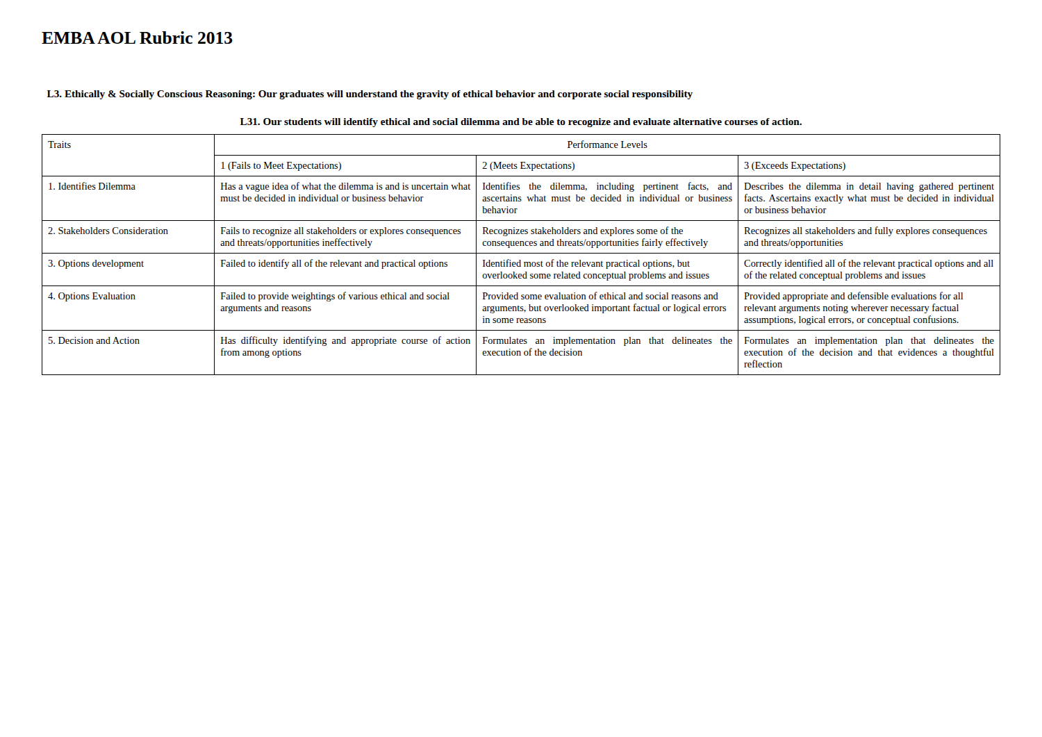EMBA AOL Rubric 2013
L3. Ethically & Socially Conscious Reasoning: Our graduates will understand the gravity of ethical behavior and corporate social responsibility
L31. Our students will identify ethical and social dilemma and be able to recognize and evaluate alternative courses of action.
| Traits | Performance Levels |
| --- | --- |
| 1 (Fails to Meet Expectations) | 2 (Meets Expectations) | 3 (Exceeds Expectations) |
| 1. Identifies Dilemma | Has a vague idea of what the dilemma is and is uncertain what must be decided in individual or business behavior | Identifies the dilemma, including pertinent facts, and ascertains what must be decided in individual or business behavior | Describes the dilemma in detail having gathered pertinent facts. Ascertains exactly what must be decided in individual or business behavior |
| 2. Stakeholders Consideration | Fails to recognize all stakeholders or explores consequences and threats/opportunities ineffectively | Recognizes stakeholders and explores some of the consequences and threats/opportunities fairly effectively | Recognizes all stakeholders and fully explores consequences and threats/opportunities |
| 3. Options development | Failed to identify all of the relevant and practical options | Identified most of the relevant practical options, but overlooked some related conceptual problems and issues | Correctly identified all of the relevant practical options and all of the related conceptual problems and issues |
| 4. Options Evaluation | Failed to provide weightings of various ethical and social arguments and reasons | Provided some evaluation of ethical and social reasons and arguments, but overlooked important factual or logical errors in some reasons | Provided appropriate and defensible evaluations for all relevant arguments noting wherever necessary factual assumptions, logical errors, or conceptual confusions. |
| 5. Decision and Action | Has difficulty identifying and appropriate course of action from among options | Formulates an implementation plan that delineates the execution of the decision | Formulates an implementation plan that delineates the execution of the decision and that evidences a thoughtful reflection |